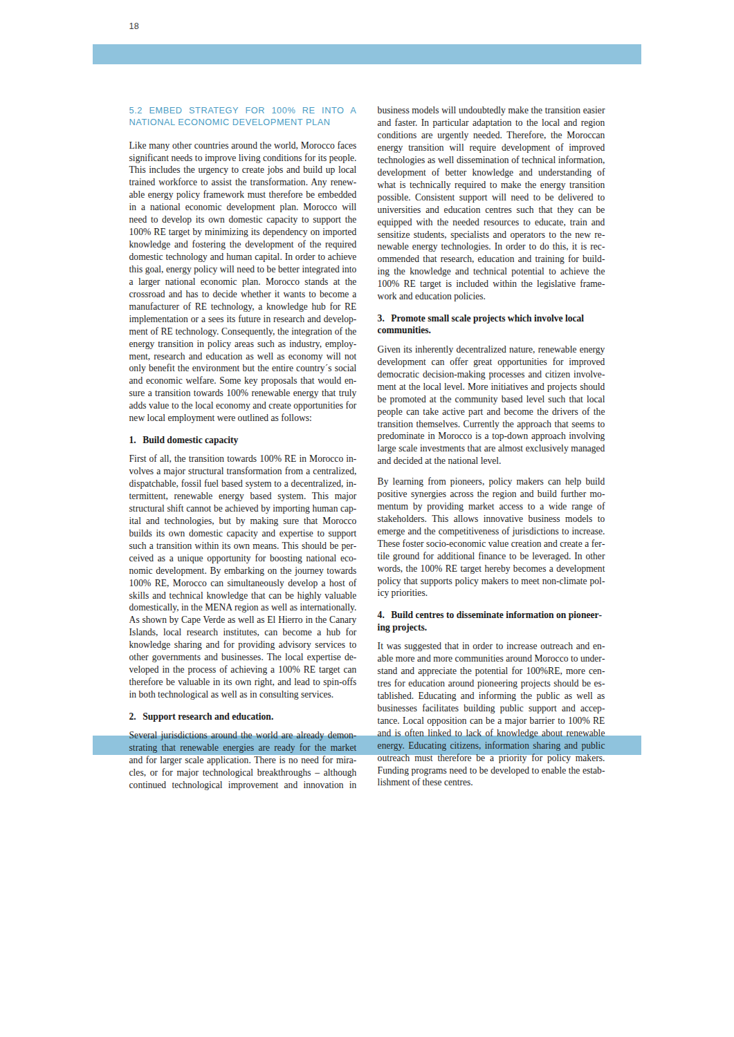18
5.2 Embed strategy for 100% RE into a national economic development plan
Like many other countries around the world, Morocco faces significant needs to improve living conditions for its people. This includes the urgency to create jobs and build up local trained workforce to assist the transformation. Any renewable energy policy framework must therefore be embedded in a national economic development plan. Morocco will need to develop its own domestic capacity to support the 100% RE target by minimizing its dependency on imported knowledge and fostering the development of the required domestic technology and human capital. In order to achieve this goal, energy policy will need to be better integrated into a larger national economic plan. Morocco stands at the crossroad and has to decide whether it wants to become a manufacturer of RE technology, a knowledge hub for RE implementation or a sees its future in research and development of RE technology. Consequently, the integration of the energy transition in policy areas such as industry, employment, research and education as well as economy will not only benefit the environment but the entire country´s social and economic welfare. Some key proposals that would ensure a transition towards 100% renewable energy that truly adds value to the local economy and create opportunities for new local employment were outlined as follows:
1. Build domestic capacity
First of all, the transition towards 100% RE in Morocco involves a major structural transformation from a centralized, dispatchable, fossil fuel based system to a decentralized, intermittent, renewable energy based system. This major structural shift cannot be achieved by importing human capital and technologies, but by making sure that Morocco builds its own domestic capacity and expertise to support such a transition within its own means. This should be perceived as a unique opportunity for boosting national economic development. By embarking on the journey towards 100% RE, Morocco can simultaneously develop a host of skills and technical knowledge that can be highly valuable domestically, in the MENA region as well as internationally. As shown by Cape Verde as well as El Hierro in the Canary Islands, local research institutes, can become a hub for knowledge sharing and for providing advisory services to other governments and businesses. The local expertise developed in the process of achieving a 100% RE target can therefore be valuable in its own right, and lead to spin-offs in both technological as well as in consulting services.
2. Support research and education.
Several jurisdictions around the world are already demonstrating that renewable energies are ready for the market and for larger scale application. There is no need for miracles, or for major technological breakthroughs – although continued technological improvement and innovation in business models will undoubtedly make the transition easier and faster. In particular adaptation to the local and region conditions are urgently needed. Therefore, the Moroccan energy transition will require development of improved technologies as well dissemination of technical information, development of better knowledge and understanding of what is technically required to make the energy transition possible. Consistent support will need to be delivered to universities and education centres such that they can be equipped with the needed resources to educate, train and sensitize students, specialists and operators to the new renewable energy technologies. In order to do this, it is recommended that research, education and training for building the knowledge and technical potential to achieve the 100% RE target is included within the legislative framework and education policies.
3. Promote small scale projects which involve local communities.
Given its inherently decentralized nature, renewable energy development can offer great opportunities for improved democratic decision-making processes and citizen involvement at the local level. More initiatives and projects should be promoted at the community based level such that local people can take active part and become the drivers of the transition themselves. Currently the approach that seems to predominate in Morocco is a top-down approach involving large scale investments that are almost exclusively managed and decided at the national level.
By learning from pioneers, policy makers can help build positive synergies across the region and build further momentum by providing market access to a wide range of stakeholders. This allows innovative business models to emerge and the competitiveness of jurisdictions to increase. These foster socio-economic value creation and create a fertile ground for additional finance to be leveraged. In other words, the 100% RE target hereby becomes a development policy that supports policy makers to meet non-climate policy priorities.
4. Build centres to disseminate information on pioneering projects.
It was suggested that in order to increase outreach and enable more and more communities around Morocco to understand and appreciate the potential for 100%RE, more centres for education around pioneering projects should be established. Educating and informing the public as well as businesses facilitates building public support and acceptance. Local opposition can be a major barrier to 100% RE and is often linked to lack of knowledge about renewable energy. Educating citizens, information sharing and public outreach must therefore be a priority for policy makers. Funding programs need to be developed to enable the establishment of these centres.